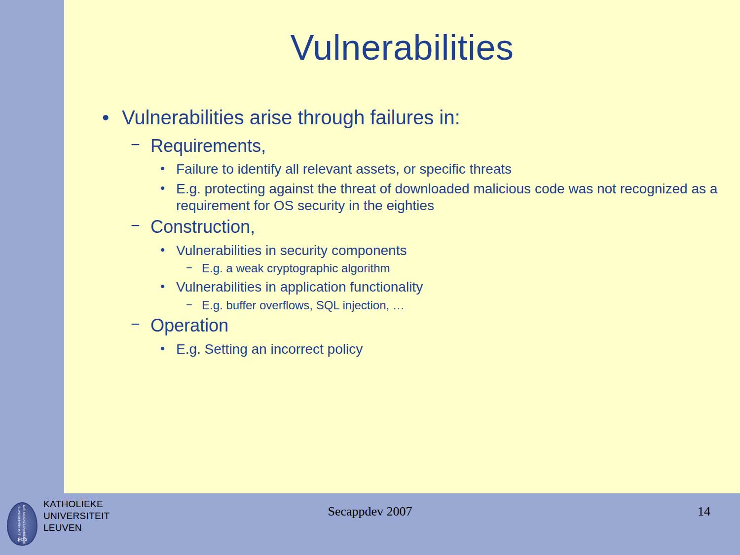Vulnerabilities
Vulnerabilities arise through failures in:
Requirements,
Failure to identify all relevant assets, or specific threats
E.g. protecting against the threat of downloaded malicious code was not recognized as a requirement for OS security in the eighties
Construction,
Vulnerabilities in security components
E.g. a weak cryptographic algorithm
Vulnerabilities in application functionality
E.g. buffer overflows, SQL injection, …
Operation
E.g. Setting an incorrect policy
SIGILLVM VNIVERSITATIS CATHOLICAE LOVANIENSIS
KATHOLIEKE
UNIVERSITEIT
LEUVEN
Secappdev 2007
14